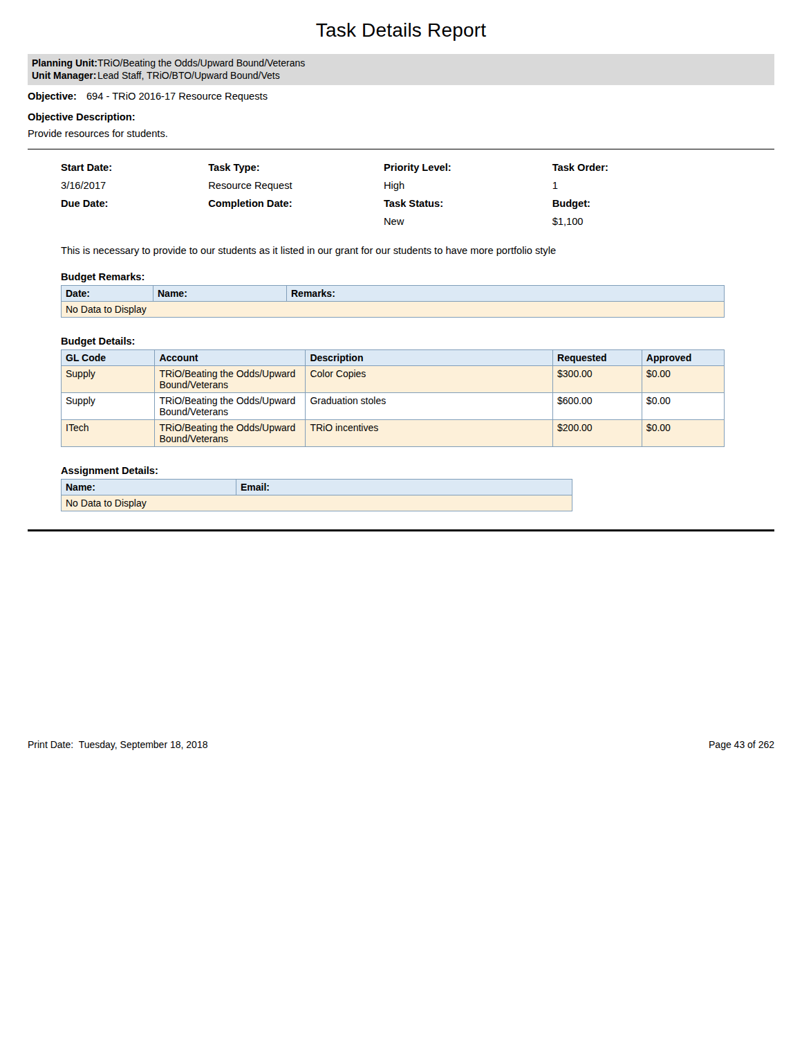Task Details Report
| Planning Unit: | TRiO/Beating the Odds/Upward Bound/Veterans |
| Unit Manager: | Lead Staff, TRiO/BTO/Upward Bound/Vets |
Objective: 694 - TRiO 2016-17 Resource Requests
Objective Description:
Provide resources for students.
| Start Date: | Task Type: | Priority Level: | Task Order: |
| 3/16/2017 | Resource Request | High | 1 |
| Due Date: | Completion Date: | Task Status: | Budget: |
| | | New | $1,100 |
This is necessary to provide to our students as it listed in our grant for our students to have more portfolio style
Budget Remarks:
| Date: | Name: | Remarks: |
| --- | --- | --- |
| No Data to Display |
Budget Details:
| GL Code | Account | Description | Requested | Approved |
| --- | --- | --- | --- | --- |
| Supply | TRiO/Beating the Odds/Upward Bound/Veterans | Color Copies | $300.00 | $0.00 |
| Supply | TRiO/Beating the Odds/Upward Bound/Veterans | Graduation stoles | $600.00 | $0.00 |
| ITech | TRiO/Beating the Odds/Upward Bound/Veterans | TRiO incentives | $200.00 | $0.00 |
Assignment Details:
| Name: | Email: |
| --- | --- |
| No Data to Display |
Print Date: Tuesday, September 18, 2018
Page 43 of 262